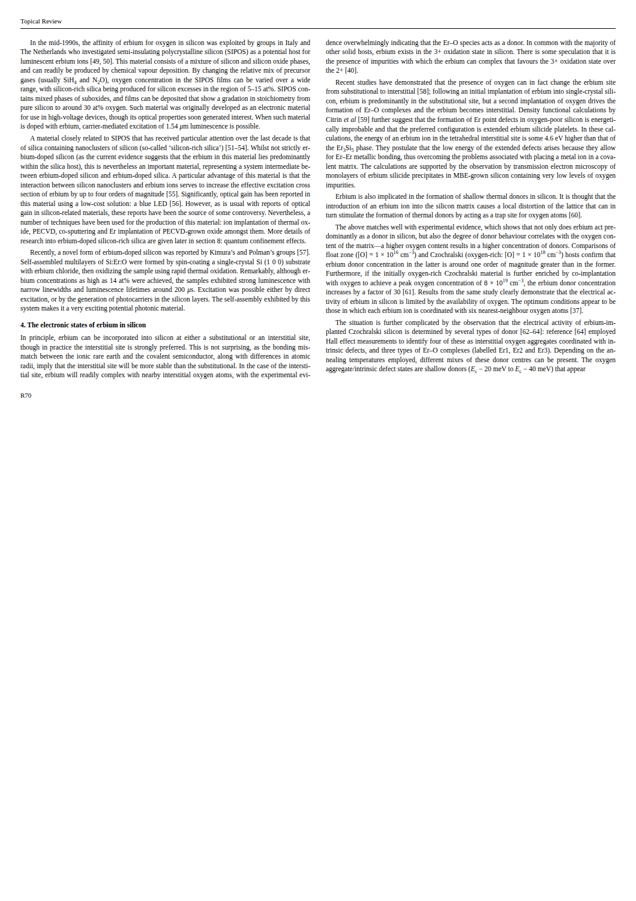Topical Review
In the mid-1990s, the affinity of erbium for oxygen in silicon was exploited by groups in Italy and The Netherlands who investigated semi-insulating polycrystalline silicon (SIPOS) as a potential host for luminescent erbium ions [49, 50]. This material consists of a mixture of silicon and silicon oxide phases, and can readily be produced by chemical vapour deposition. By changing the relative mix of precursor gases (usually SiH4 and N2O), oxygen concentration in the SIPOS films can be varied over a wide range, with silicon-rich silica being produced for silicon excesses in the region of 5–15 at%. SIPOS contains mixed phases of suboxides, and films can be deposited that show a gradation in stoichiometry from pure silicon to around 30 at% oxygen. Such material was originally developed as an electronic material for use in high-voltage devices, though its optical properties soon generated interest. When such material is doped with erbium, carrier-mediated excitation of 1.54 μm luminescence is possible.
A material closely related to SIPOS that has received particular attention over the last decade is that of silica containing nanoclusters of silicon (so-called ‘silicon-rich silica’) [51–54]. Whilst not strictly erbium-doped silicon (as the current evidence suggests that the erbium in this material lies predominantly within the silica host), this is nevertheless an important material, representing a system intermediate between erbium-doped silicon and erbium-doped silica. A particular advantage of this material is that the interaction between silicon nanoclusters and erbium ions serves to increase the effective excitation cross section of erbium by up to four orders of magnitude [55]. Significantly, optical gain has been reported in this material using a low-cost solution: a blue LED [56]. However, as is usual with reports of optical gain in silicon-related materials, these reports have been the source of some controversy. Nevertheless, a number of techniques have been used for the production of this material: ion implantation of thermal oxide, PECVD, co-sputtering and Er implantation of PECVD-grown oxide amongst them. More details of research into erbium-doped silicon-rich silica are given later in section 8: quantum confinement effects.
Recently, a novel form of erbium-doped silicon was reported by Kimura’s and Polman’s groups [57]. Self-assembled multilayers of Si:Er:O were formed by spin-coating a single-crystal Si (1 0 0) substrate with erbium chloride, then oxidizing the sample using rapid thermal oxidation. Remarkably, although erbium concentrations as high as 14 at% were achieved, the samples exhibited strong luminescence with narrow linewidths and luminescence lifetimes around 200 μs. Excitation was possible either by direct excitation, or by the generation of photocarriers in the silicon layers. The self-assembly exhibited by this system makes it a very exciting potential photonic material.
4. The electronic states of erbium in silicon
In principle, erbium can be incorporated into silicon at either a substitutional or an interstitial site, though in practice the interstitial site is strongly preferred. This is not surprising, as the bonding mismatch between the ionic rare earth and the covalent semiconductor, along with differences in atomic radii, imply that the interstitial site will be more stable than the substitutional. In the case of the interstitial site, erbium will readily complex with nearby interstitial oxygen atoms, with the experimental evidence overwhelmingly indicating that the Er–O species acts as a donor. In common with the majority of other solid hosts, erbium exists in the 3+ oxidation state in silicon. There is some speculation that it is the presence of impurities with which the erbium can complex that favours the 3+ oxidation state over the 2+ [40].
Recent studies have demonstrated that the presence of oxygen can in fact change the erbium site from substitutional to interstitial [58]; following an initial implantation of erbium into single-crystal silicon, erbium is predominantly in the substitutional site, but a second implantation of oxygen drives the formation of Er–O complexes and the erbium becomes interstitial. Density functional calculations by Citrin et al [59] further suggest that the formation of Er point defects in oxygen-poor silicon is energetically improbable and that the preferred configuration is extended erbium silicide platelets. In these calculations, the energy of an erbium ion in the tetrahedral interstitial site is some 4.6 eV higher than that of the Er3Si5 phase. They postulate that the low energy of the extended defects arises because they allow for Er–Er metallic bonding, thus overcoming the problems associated with placing a metal ion in a covalent matrix. The calculations are supported by the observation by transmission electron microscopy of monolayers of erbium silicide precipitates in MBE-grown silicon containing very low levels of oxygen impurities.
Erbium is also implicated in the formation of shallow thermal donors in silicon. It is thought that the introduction of an erbium ion into the silicon matrix causes a local distortion of the lattice that can in turn stimulate the formation of thermal donors by acting as a trap site for oxygen atoms [60].
The above matches well with experimental evidence, which shows that not only does erbium act predominantly as a donor in silicon, but also the degree of donor behaviour correlates with the oxygen content of the matrix—a higher oxygen content results in a higher concentration of donors. Comparisons of float zone ([O] = 1 × 1016 cm−3) and Czochralski (oxygen-rich: [O] = 1 × 1018 cm−3) hosts confirm that erbium donor concentration in the latter is around one order of magnitude greater than in the former. Furthermore, if the initially oxygen-rich Czochralski material is further enriched by co-implantation with oxygen to achieve a peak oxygen concentration of 8 × 1019 cm−3, the erbium donor concentration increases by a factor of 30 [61]. Results from the same study clearly demonstrate that the electrical activity of erbium in silicon is limited by the availability of oxygen. The optimum conditions appear to be those in which each erbium ion is coordinated with six nearest-neighbour oxygen atoms [37].
The situation is further complicated by the observation that the electrical activity of erbium-implanted Czochralski silicon is determined by several types of donor [62–64]: reference [64] employed Hall effect measurements to identify four of these as interstitial oxygen aggregates coordinated with intrinsic defects, and three types of Er–O complexes (labelled Er1, Er2 and Er3). Depending on the annealing temperatures employed, different mixes of these donor centres can be present. The oxygen aggregate/intrinsic defect states are shallow donors (Ec − 20 meV to Ec − 40 meV) that appear
R70